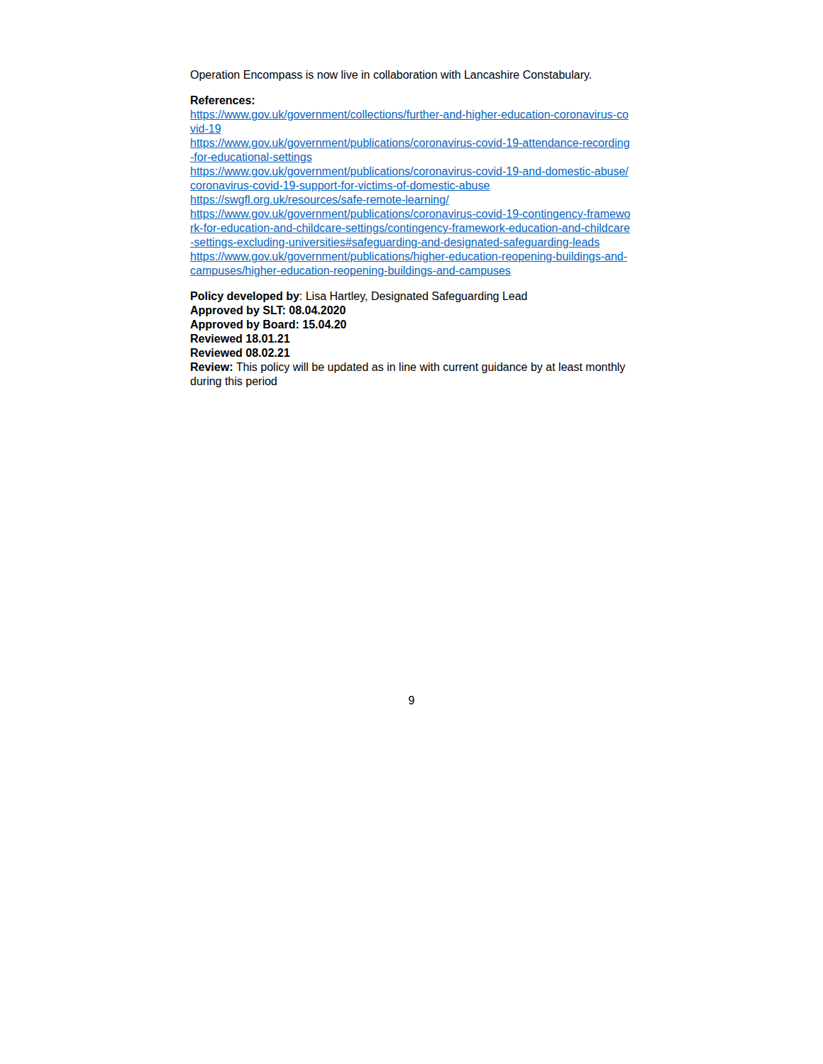Operation Encompass is now live in collaboration with Lancashire Constabulary.
References:
https://www.gov.uk/government/collections/further-and-higher-education-coronavirus-covid-19
https://www.gov.uk/government/publications/coronavirus-covid-19-attendance-recording-for-educational-settings
https://www.gov.uk/government/publications/coronavirus-covid-19-and-domestic-abuse/coronavirus-covid-19-support-for-victims-of-domestic-abuse
https://swgfl.org.uk/resources/safe-remote-learning/
https://www.gov.uk/government/publications/coronavirus-covid-19-contingency-framework-for-education-and-childcare-settings/contingency-framework-education-and-childcare-settings-excluding-universities#safeguarding-and-designated-safeguarding-leads
https://www.gov.uk/government/publications/higher-education-reopening-buildings-and-campuses/higher-education-reopening-buildings-and-campuses
Policy developed by: Lisa Hartley, Designated Safeguarding Lead
Approved by SLT: 08.04.2020
Approved by Board: 15.04.20
Reviewed 18.01.21
Reviewed 08.02.21
Review: This policy will be updated as in line with current guidance by at least monthly during this period
9